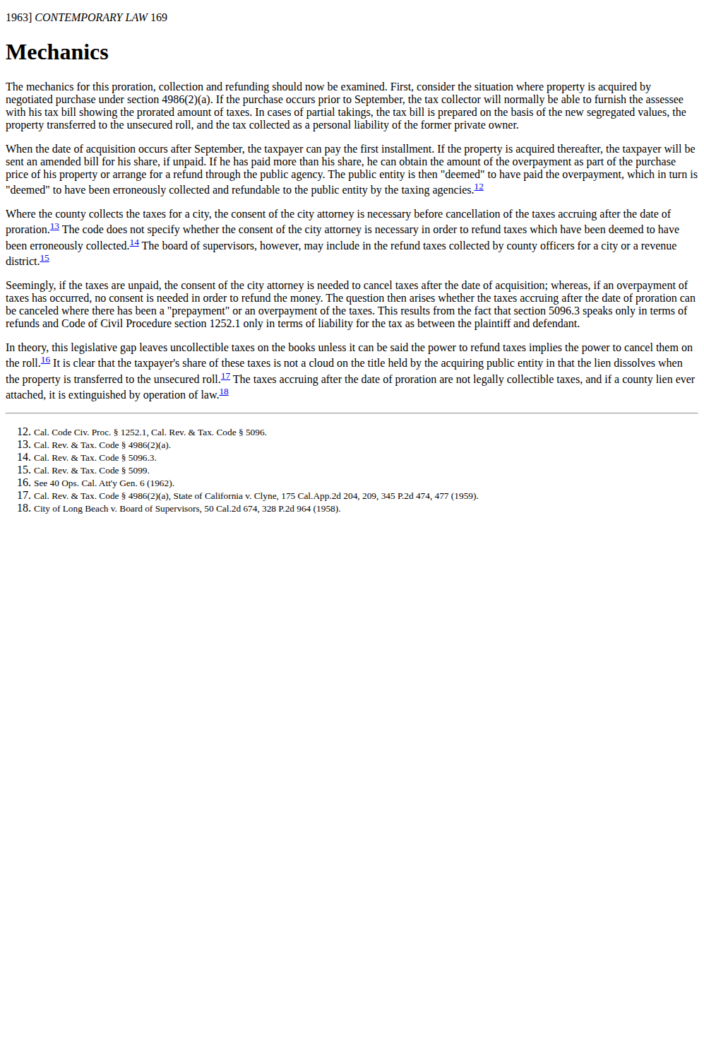1963] CONTEMPORARY LAW 169
Mechanics
The mechanics for this proration, collection and refunding should now be examined. First, consider the situation where property is acquired by negotiated purchase under section 4986(2)(a). If the purchase occurs prior to September, the tax collector will normally be able to furnish the assessee with his tax bill showing the prorated amount of taxes. In cases of partial takings, the tax bill is prepared on the basis of the new segregated values, the property transferred to the unsecured roll, and the tax collected as a personal liability of the former private owner.
When the date of acquisition occurs after September, the taxpayer can pay the first installment. If the property is acquired thereafter, the taxpayer will be sent an amended bill for his share, if unpaid. If he has paid more than his share, he can obtain the amount of the overpayment as part of the purchase price of his property or arrange for a refund through the public agency. The public entity is then "deemed" to have paid the overpayment, which in turn is "deemed" to have been erroneously collected and refundable to the public entity by the taxing agencies.12
Where the county collects the taxes for a city, the consent of the city attorney is necessary before cancellation of the taxes accruing after the date of proration.13 The code does not specify whether the consent of the city attorney is necessary in order to refund taxes which have been deemed to have been erroneously collected.14 The board of supervisors, however, may include in the refund taxes collected by county officers for a city or a revenue district.15
Seemingly, if the taxes are unpaid, the consent of the city attorney is needed to cancel taxes after the date of acquisition; whereas, if an overpayment of taxes has occurred, no consent is needed in order to refund the money. The question then arises whether the taxes accruing after the date of proration can be canceled where there has been a "prepayment" or an overpayment of the taxes. This results from the fact that section 5096.3 speaks only in terms of refunds and Code of Civil Procedure section 1252.1 only in terms of liability for the tax as between the plaintiff and defendant.
In theory, this legislative gap leaves uncollectible taxes on the books unless it can be said the power to refund taxes implies the power to cancel them on the roll.16 It is clear that the taxpayer's share of these taxes is not a cloud on the title held by the acquiring public entity in that the lien dissolves when the property is transferred to the unsecured roll.17 The taxes accruing after the date of proration are not legally collectible taxes, and if a county lien ever attached, it is extinguished by operation of law.18
Cal. Code Civ. Proc. § 1252.1, Cal. Rev. & Tax. Code § 5096.
Cal. Rev. & Tax. Code § 4986(2)(a).
Cal. Rev. & Tax. Code § 5096.3.
Cal. Rev. & Tax. Code § 5099.
See 40 Ops. Cal. Att'y Gen. 6 (1962).
Cal. Rev. & Tax. Code § 4986(2)(a), State of California v. Clyne, 175 Cal.App.2d 204, 209, 345 P.2d 474, 477 (1959).
City of Long Beach v. Board of Supervisors, 50 Cal.2d 674, 328 P.2d 964 (1958).